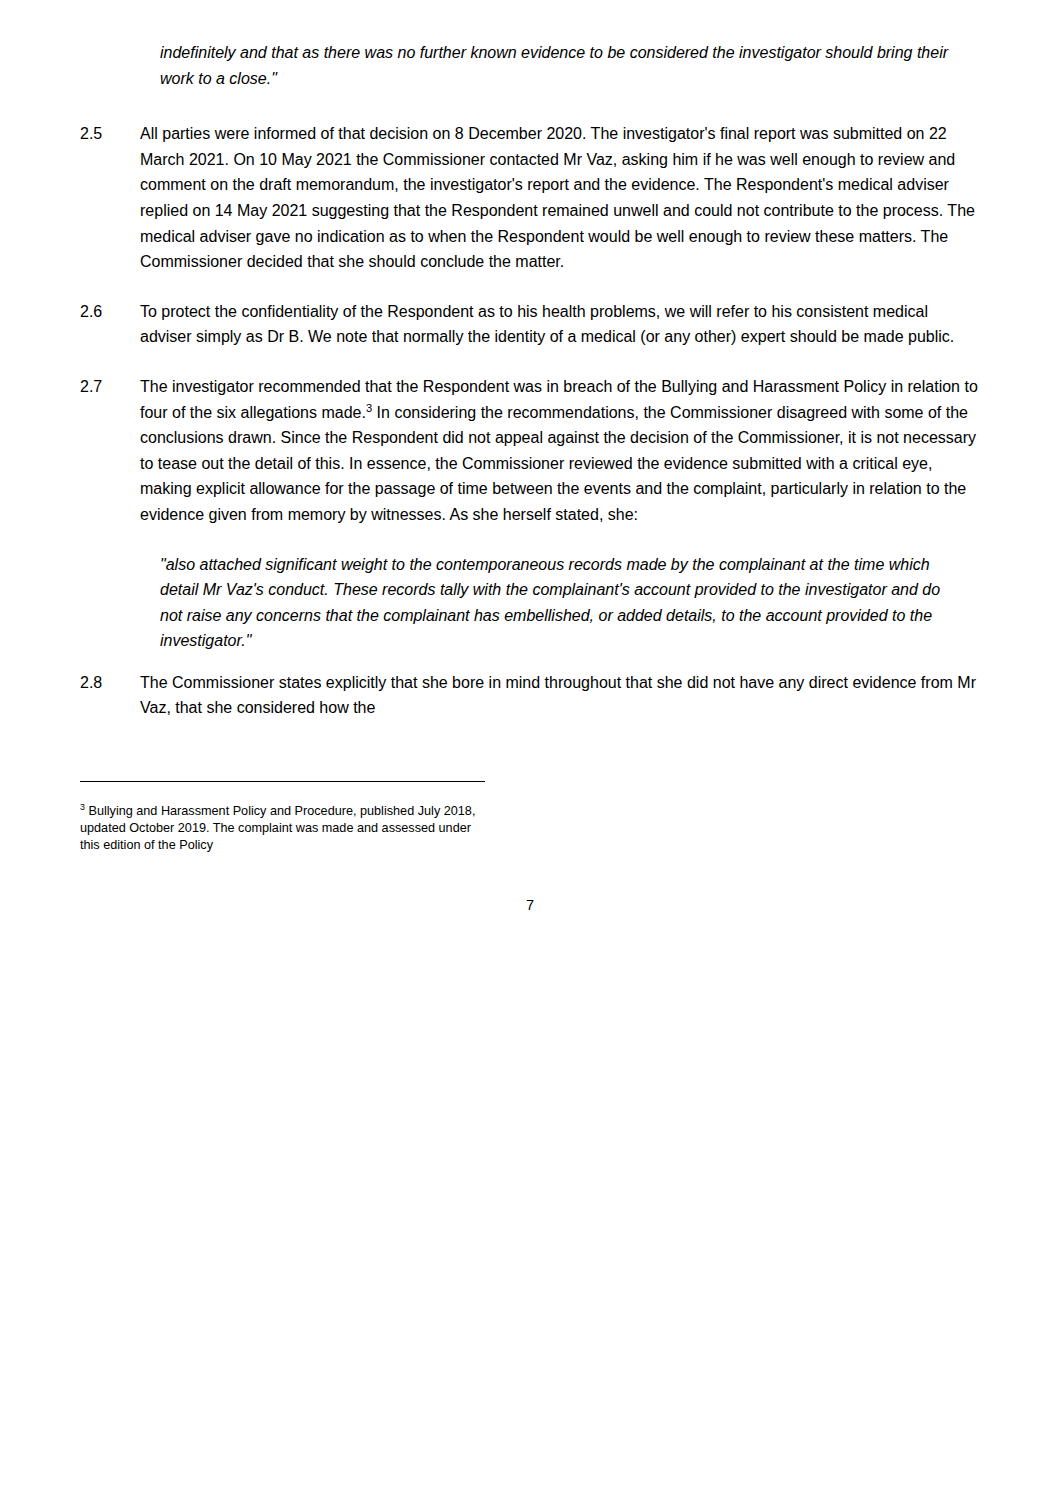indefinitely and that as there was no further known evidence to be considered the investigator should bring their work to a close."
2.5
All parties were informed of that decision on 8 December 2020. The investigator's final report was submitted on 22 March 2021. On 10 May 2021 the Commissioner contacted Mr Vaz, asking him if he was well enough to review and comment on the draft memorandum, the investigator's report and the evidence. The Respondent's medical adviser replied on 14 May 2021 suggesting that the Respondent remained unwell and could not contribute to the process. The medical adviser gave no indication as to when the Respondent would be well enough to review these matters. The Commissioner decided that she should conclude the matter.
2.6
To protect the confidentiality of the Respondent as to his health problems, we will refer to his consistent medical adviser simply as Dr B. We note that normally the identity of a medical (or any other) expert should be made public.
2.7
The investigator recommended that the Respondent was in breach of the Bullying and Harassment Policy in relation to four of the six allegations made.3 In considering the recommendations, the Commissioner disagreed with some of the conclusions drawn. Since the Respondent did not appeal against the decision of the Commissioner, it is not necessary to tease out the detail of this. In essence, the Commissioner reviewed the evidence submitted with a critical eye, making explicit allowance for the passage of time between the events and the complaint, particularly in relation to the evidence given from memory by witnesses. As she herself stated, she:
"also attached significant weight to the contemporaneous records made by the complainant at the time which detail Mr Vaz's conduct. These records tally with the complainant's account provided to the investigator and do not raise any concerns that the complainant has embellished, or added details, to the account provided to the investigator."
2.8
The Commissioner states explicitly that she bore in mind throughout that she did not have any direct evidence from Mr Vaz, that she considered how the
3 Bullying and Harassment Policy and Procedure, published July 2018, updated October 2019. The complaint was made and assessed under this edition of the Policy
7